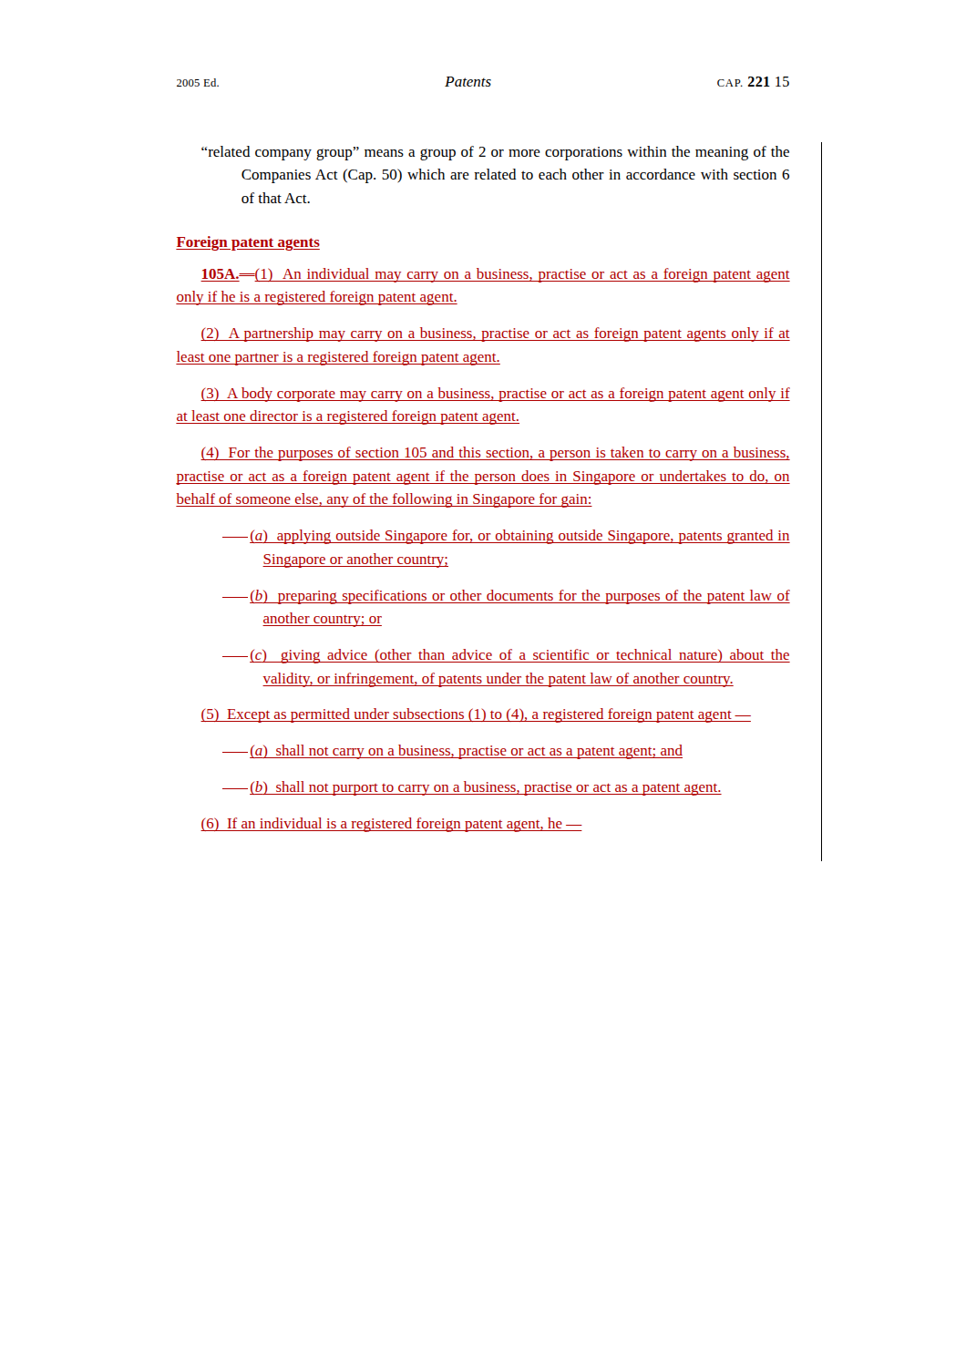2005 Ed.
Patents
CAP. 221 15
“related company group” means a group of 2 or more corporations within the meaning of the Companies Act (Cap. 50) which are related to each other in accordance with section 6 of that Act.
Foreign patent agents
105A.—(1) An individual may carry on a business, practise or act as a foreign patent agent only if he is a registered foreign patent agent.
(2) A partnership may carry on a business, practise or act as foreign patent agents only if at least one partner is a registered foreign patent agent.
(3) A body corporate may carry on a business, practise or act as a foreign patent agent only if at least one director is a registered foreign patent agent.
(4) For the purposes of section 105 and this section, a person is taken to carry on a business, practise or act as a foreign patent agent if the person does in Singapore or undertakes to do, on behalf of someone else, any of the following in Singapore for gain:
(a) applying outside Singapore for, or obtaining outside Singapore, patents granted in Singapore or another country;
(b) preparing specifications or other documents for the purposes of the patent law of another country; or
(c) giving advice (other than advice of a scientific or technical nature) about the validity, or infringement, of patents under the patent law of another country.
(5) Except as permitted under subsections (1) to (4), a registered foreign patent agent —
(a) shall not carry on a business, practise or act as a patent agent; and
(b) shall not purport to carry on a business, practise or act as a patent agent.
(6) If an individual is a registered foreign patent agent, he —